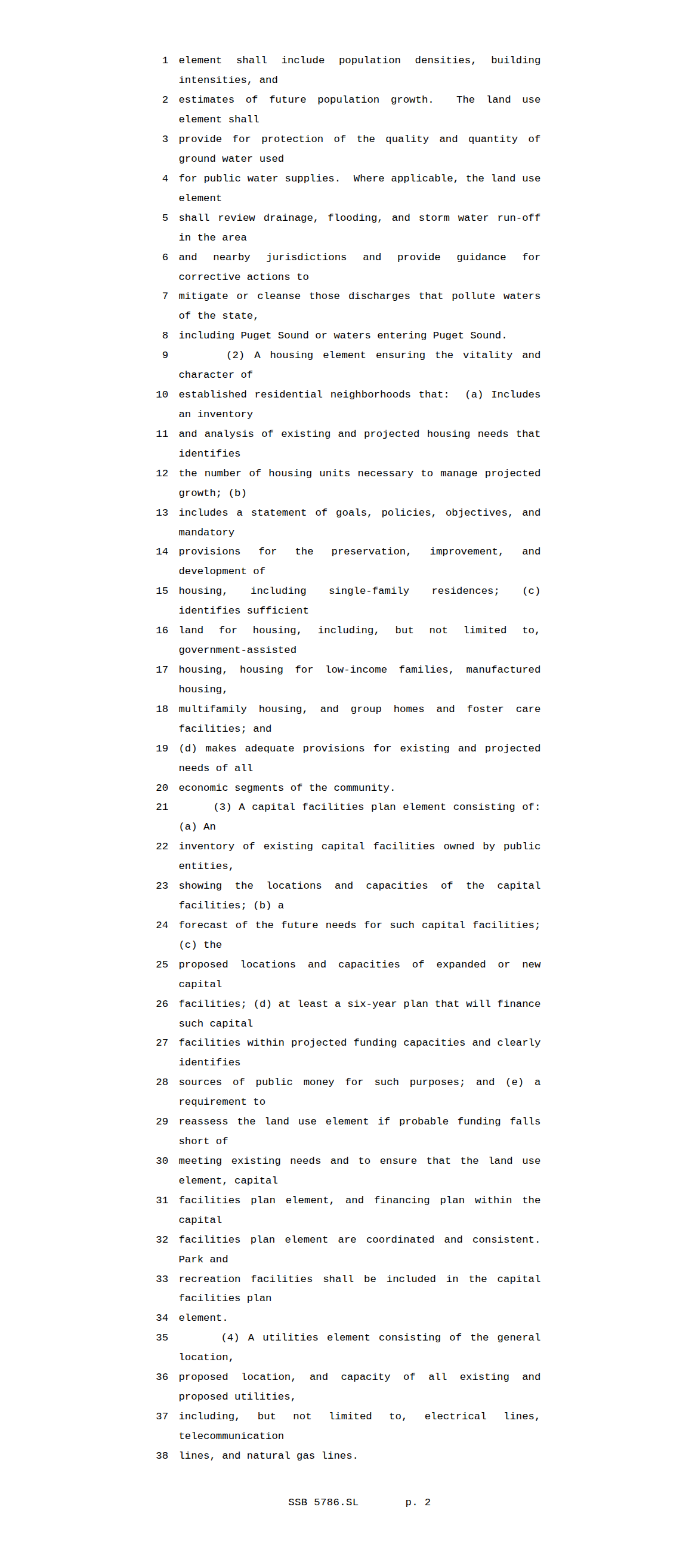element shall include population densities, building intensities, and
estimates of future population growth. The land use element shall
provide for protection of the quality and quantity of ground water used
for public water supplies. Where applicable, the land use element
shall review drainage, flooding, and storm water run-off in the area
and nearby jurisdictions and provide guidance for corrective actions to
mitigate or cleanse those discharges that pollute waters of the state,
including Puget Sound or waters entering Puget Sound.
(2) A housing element ensuring the vitality and character of
established residential neighborhoods that: (a) Includes an inventory
and analysis of existing and projected housing needs that identifies
the number of housing units necessary to manage projected growth; (b)
includes a statement of goals, policies, objectives, and mandatory
provisions for the preservation, improvement, and development of
housing, including single-family residences; (c) identifies sufficient
land for housing, including, but not limited to, government-assisted
housing, housing for low-income families, manufactured housing,
multifamily housing, and group homes and foster care facilities; and
(d) makes adequate provisions for existing and projected needs of all
economic segments of the community.
(3) A capital facilities plan element consisting of: (a) An
inventory of existing capital facilities owned by public entities,
showing the locations and capacities of the capital facilities; (b) a
forecast of the future needs for such capital facilities; (c) the
proposed locations and capacities of expanded or new capital
facilities; (d) at least a six-year plan that will finance such capital
facilities within projected funding capacities and clearly identifies
sources of public money for such purposes; and (e) a requirement to
reassess the land use element if probable funding falls short of
meeting existing needs and to ensure that the land use element, capital
facilities plan element, and financing plan within the capital
facilities plan element are coordinated and consistent. Park and
recreation facilities shall be included in the capital facilities plan
element.
(4) A utilities element consisting of the general location,
proposed location, and capacity of all existing and proposed utilities,
including, but not limited to, electrical lines, telecommunication
lines, and natural gas lines.
SSB 5786.SL p. 2